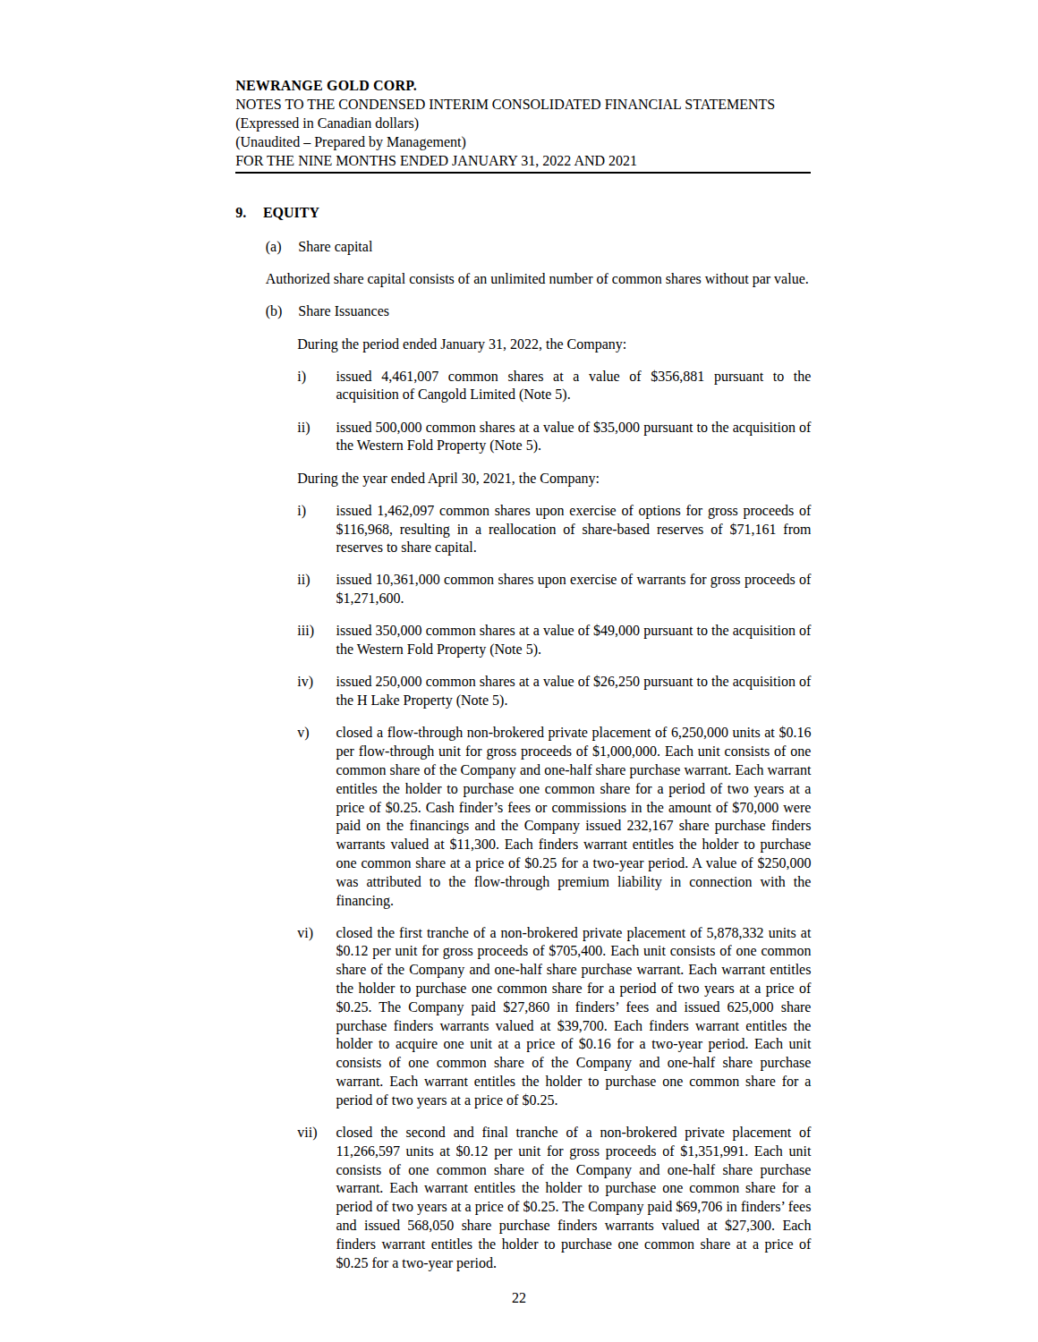NEWRANGE GOLD CORP.
NOTES TO THE CONDENSED INTERIM CONSOLIDATED FINANCIAL STATEMENTS
(Expressed in Canadian dollars)
(Unaudited – Prepared by Management)
FOR THE NINE MONTHS ENDED JANUARY 31, 2022 AND 2021
9. EQUITY
(a) Share capital
Authorized share capital consists of an unlimited number of common shares without par value.
(b) Share Issuances
During the period ended January 31, 2022, the Company:
i) issued 4,461,007 common shares at a value of $356,881 pursuant to the acquisition of Cangold Limited (Note 5).
ii) issued 500,000 common shares at a value of $35,000 pursuant to the acquisition of the Western Fold Property (Note 5).
During the year ended April 30, 2021, the Company:
i) issued 1,462,097 common shares upon exercise of options for gross proceeds of $116,968, resulting in a reallocation of share-based reserves of $71,161 from reserves to share capital.
ii) issued 10,361,000 common shares upon exercise of warrants for gross proceeds of $1,271,600.
iii) issued 350,000 common shares at a value of $49,000 pursuant to the acquisition of the Western Fold Property (Note 5).
iv) issued 250,000 common shares at a value of $26,250 pursuant to the acquisition of the H Lake Property (Note 5).
v) closed a flow-through non-brokered private placement of 6,250,000 units at $0.16 per flow-through unit for gross proceeds of $1,000,000. Each unit consists of one common share of the Company and one-half share purchase warrant. Each warrant entitles the holder to purchase one common share for a period of two years at a price of $0.25. Cash finder’s fees or commissions in the amount of $70,000 were paid on the financings and the Company issued 232,167 share purchase finders warrants valued at $11,300. Each finders warrant entitles the holder to purchase one common share at a price of $0.25 for a two-year period. A value of $250,000 was attributed to the flow-through premium liability in connection with the financing.
vi) closed the first tranche of a non-brokered private placement of 5,878,332 units at $0.12 per unit for gross proceeds of $705,400. Each unit consists of one common share of the Company and one-half share purchase warrant. Each warrant entitles the holder to purchase one common share for a period of two years at a price of $0.25. The Company paid $27,860 in finders’ fees and issued 625,000 share purchase finders warrants valued at $39,700. Each finders warrant entitles the holder to acquire one unit at a price of $0.16 for a two-year period. Each unit consists of one common share of the Company and one-half share purchase warrant. Each warrant entitles the holder to purchase one common share for a period of two years at a price of $0.25.
vii) closed the second and final tranche of a non-brokered private placement of 11,266,597 units at $0.12 per unit for gross proceeds of $1,351,991. Each unit consists of one common share of the Company and one-half share purchase warrant. Each warrant entitles the holder to purchase one common share for a period of two years at a price of $0.25. The Company paid $69,706 in finders’ fees and issued 568,050 share purchase finders warrants valued at $27,300. Each finders warrant entitles the holder to purchase one common share at a price of $0.25 for a two-year period.
22